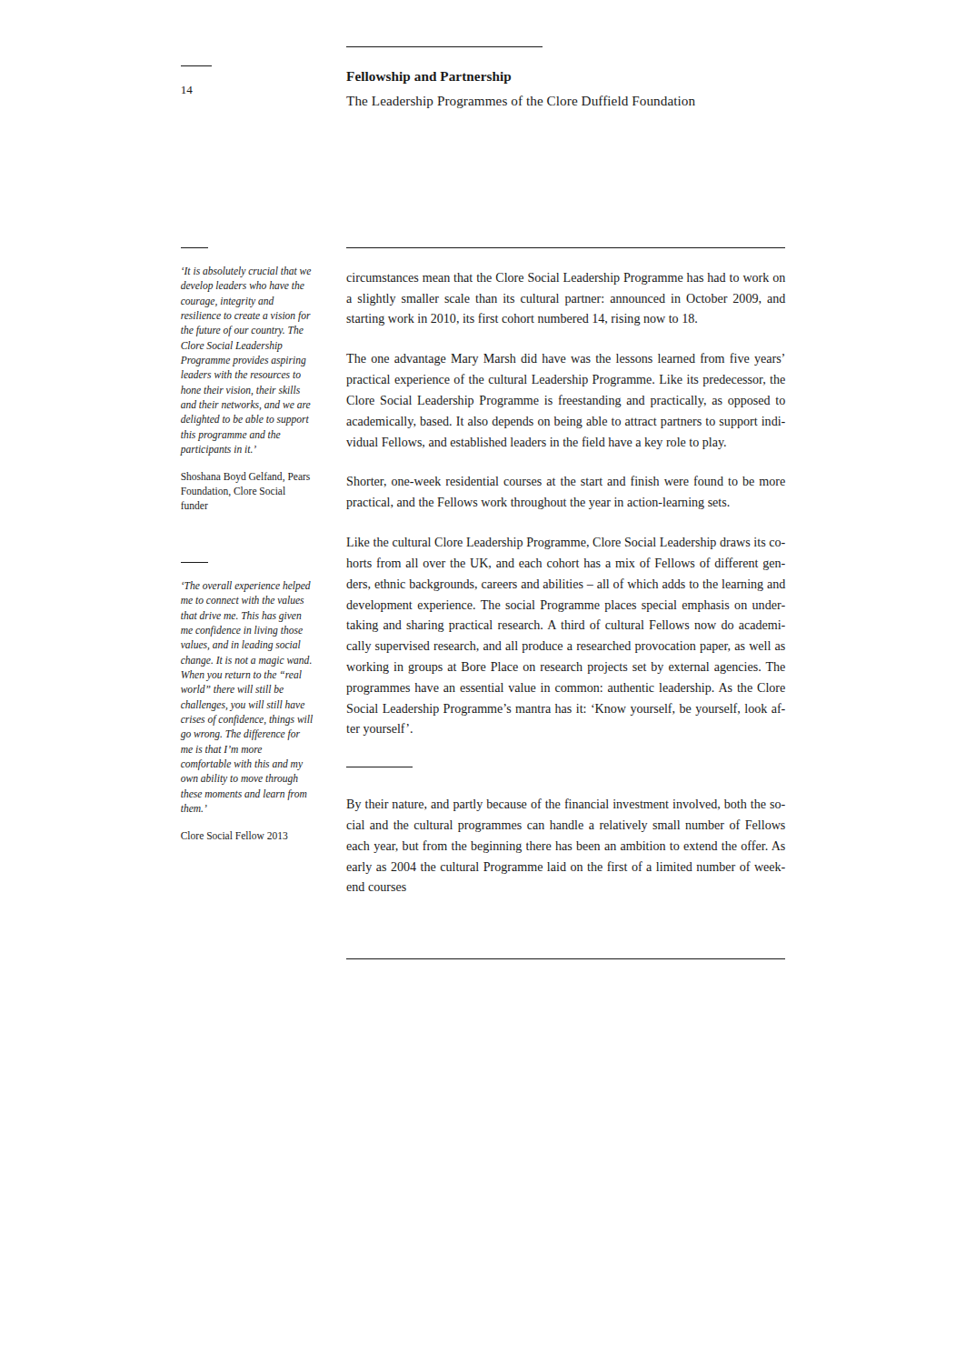14
Fellowship and Partnership
The Leadership Programmes of the Clore Duffield Foundation
‘It is absolutely crucial that we develop leaders who have the courage, integrity and resilience to create a vision for the future of our country. The Clore Social Leadership Programme provides aspiring leaders with the resources to hone their vision, their skills and their networks, and we are delighted to be able to support this programme and the participants in it.’
Shoshana Boyd Gelfand, Pears Foundation, Clore Social funder
‘The overall experience helped me to connect with the values that drive me. This has given me confidence in living those values, and in leading social change. It is not a magic wand. When you return to the “real world” there will still be challenges, you will still have crises of confidence, things will go wrong. The difference for me is that I’m more comfortable with this and my own ability to move through these moments and learn from them.’
Clore Social Fellow 2013
circumstances mean that the Clore Social Leadership Programme has had to work on a slightly smaller scale than its cultural partner: announced in October 2009, and starting work in 2010, its first cohort numbered 14, rising now to 18.
The one advantage Mary Marsh did have was the lessons learned from five years’ practical experience of the cultural Leadership Programme. Like its predecessor, the Clore Social Leadership Programme is freestanding and practically, as opposed to academically, based. It also depends on being able to attract partners to support individual Fellows, and established leaders in the field have a key role to play.
Shorter, one-week residential courses at the start and finish were found to be more practical, and the Fellows work throughout the year in action-learning sets.
Like the cultural Clore Leadership Programme, Clore Social Leadership draws its cohorts from all over the UK, and each cohort has a mix of Fellows of different genders, ethnic backgrounds, careers and abilities – all of which adds to the learning and development experience. The social Programme places special emphasis on undertaking and sharing practical research. A third of cultural Fellows now do academically supervised research, and all produce a researched provocation paper, as well as working in groups at Bore Place on research projects set by external agencies. The programmes have an essential value in common: authentic leadership. As the Clore Social Leadership Programme’s mantra has it: ‘Know yourself, be yourself, look after yourself’.
By their nature, and partly because of the financial investment involved, both the social and the cultural programmes can handle a relatively small number of Fellows each year, but from the beginning there has been an ambition to extend the offer. As early as 2004 the cultural Programme laid on the first of a limited number of weekend courses